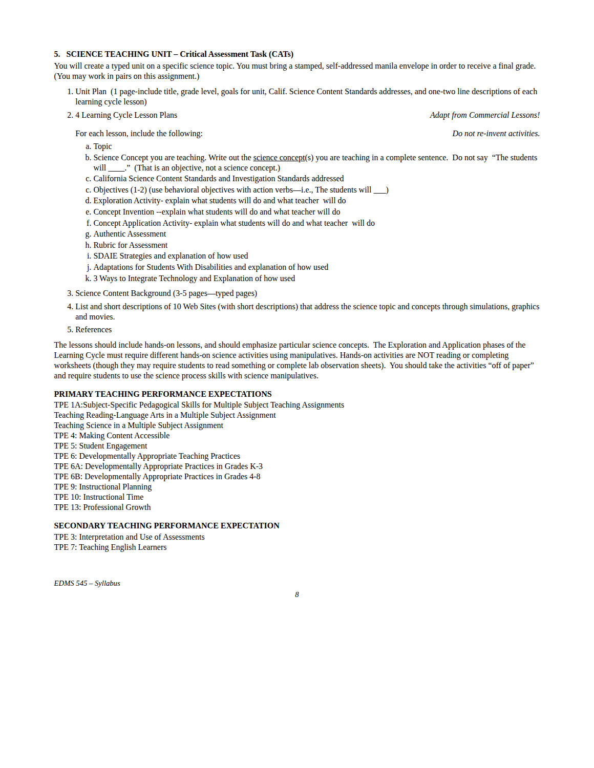5. SCIENCE TEACHING UNIT – Critical Assessment Task (CATs)
You will create a typed unit on a specific science topic. You must bring a stamped, self-addressed manila envelope in order to receive a final grade. (You may work in pairs on this assignment.)
Unit Plan (1 page-include title, grade level, goals for unit, Calif. Science Content Standards addresses, and one-two line descriptions of each learning cycle lesson)
4 Learning Cycle Lesson Plans Adapt from Commercial Lessons!
For each lesson, include the following: Do not re-invent activities.
Topic
Science Concept you are teaching. Write out the science concept(s) you are teaching in a complete sentence. Do not say “The students will ____.” (That is an objective, not a science concept.)
California Science Content Standards and Investigation Standards addressed
Objectives (1-2) (use behavioral objectives with action verbs—i.e., The students will ___)
Exploration Activity- explain what students will do and what teacher will do
Concept Invention --explain what students will do and what teacher will do
Concept Application Activity- explain what students will do and what teacher will do
Authentic Assessment
Rubric for Assessment
SDAIE Strategies and explanation of how used
Adaptations for Students With Disabilities and explanation of how used
3 Ways to Integrate Technology and Explanation of how used
Science Content Background (3-5 pages—typed pages)
List and short descriptions of 10 Web Sites (with short descriptions) that address the science topic and concepts through simulations, graphics and movies.
References
The lessons should include hands-on lessons, and should emphasize particular science concepts. The Exploration and Application phases of the Learning Cycle must require different hands-on science activities using manipulatives. Hands-on activities are NOT reading or completing worksheets (though they may require students to read something or complete lab observation sheets). You should take the activities “off of paper” and require students to use the science process skills with science manipulatives.
PRIMARY TEACHING PERFORMANCE EXPECTATIONS
TPE 1A:Subject-Specific Pedagogical Skills for Multiple Subject Teaching Assignments
Teaching Reading-Language Arts in a Multiple Subject Assignment
Teaching Science in a Multiple Subject Assignment
TPE 4: Making Content Accessible
TPE 5: Student Engagement
TPE 6: Developmentally Appropriate Teaching Practices
TPE 6A: Developmentally Appropriate Practices in Grades K-3
TPE 6B: Developmentally Appropriate Practices in Grades 4-8
TPE 9: Instructional Planning
TPE 10: Instructional Time
TPE 13: Professional Growth
SECONDARY TEACHING PERFORMANCE EXPECTATION
TPE 3: Interpretation and Use of Assessments
TPE 7: Teaching English Learners
EDMS 545 – Syllabus
8